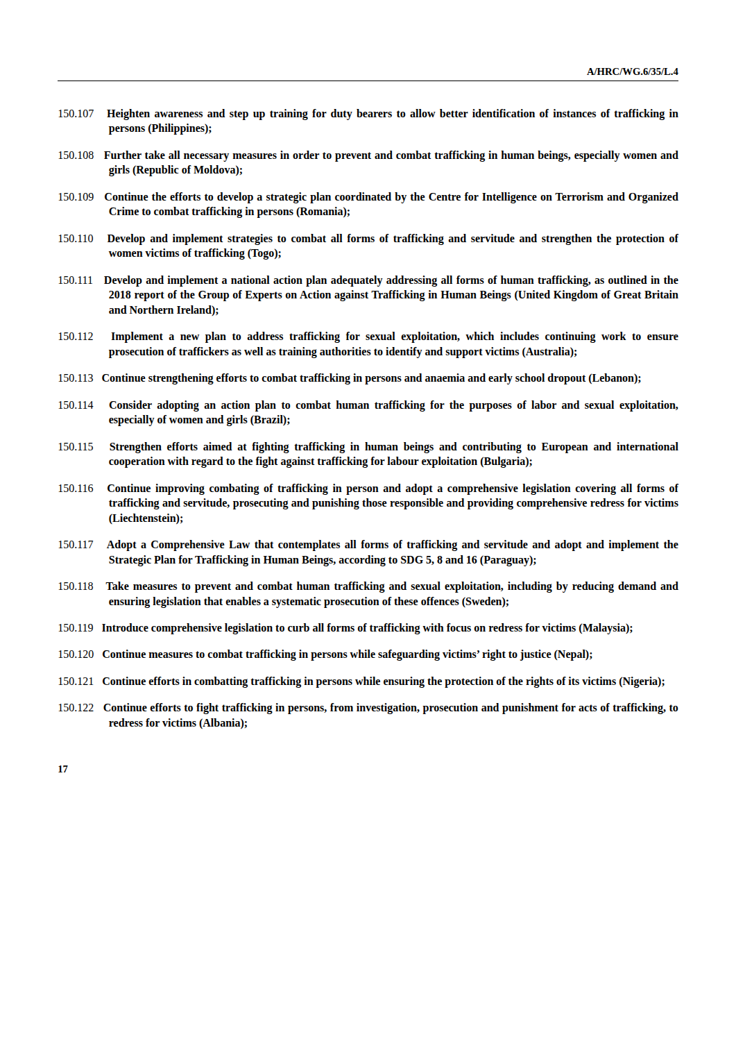A/HRC/WG.6/35/L.4
150.107 Heighten awareness and step up training for duty bearers to allow better identification of instances of trafficking in persons (Philippines);
150.108 Further take all necessary measures in order to prevent and combat trafficking in human beings, especially women and girls (Republic of Moldova);
150.109 Continue the efforts to develop a strategic plan coordinated by the Centre for Intelligence on Terrorism and Organized Crime to combat trafficking in persons (Romania);
150.110 Develop and implement strategies to combat all forms of trafficking and servitude and strengthen the protection of women victims of trafficking (Togo);
150.111 Develop and implement a national action plan adequately addressing all forms of human trafficking, as outlined in the 2018 report of the Group of Experts on Action against Trafficking in Human Beings (United Kingdom of Great Britain and Northern Ireland);
150.112 Implement a new plan to address trafficking for sexual exploitation, which includes continuing work to ensure prosecution of traffickers as well as training authorities to identify and support victims (Australia);
150.113 Continue strengthening efforts to combat trafficking in persons and anaemia and early school dropout (Lebanon);
150.114 Consider adopting an action plan to combat human trafficking for the purposes of labor and sexual exploitation, especially of women and girls (Brazil);
150.115 Strengthen efforts aimed at fighting trafficking in human beings and contributing to European and international cooperation with regard to the fight against trafficking for labour exploitation (Bulgaria);
150.116 Continue improving combating of trafficking in person and adopt a comprehensive legislation covering all forms of trafficking and servitude, prosecuting and punishing those responsible and providing comprehensive redress for victims (Liechtenstein);
150.117 Adopt a Comprehensive Law that contemplates all forms of trafficking and servitude and adopt and implement the Strategic Plan for Trafficking in Human Beings, according to SDG 5, 8 and 16 (Paraguay);
150.118 Take measures to prevent and combat human trafficking and sexual exploitation, including by reducing demand and ensuring legislation that enables a systematic prosecution of these offences (Sweden);
150.119 Introduce comprehensive legislation to curb all forms of trafficking with focus on redress for victims (Malaysia);
150.120 Continue measures to combat trafficking in persons while safeguarding victims’ right to justice (Nepal);
150.121 Continue efforts in combatting trafficking in persons while ensuring the protection of the rights of its victims (Nigeria);
150.122 Continue efforts to fight trafficking in persons, from investigation, prosecution and punishment for acts of trafficking, to redress for victims (Albania);
17